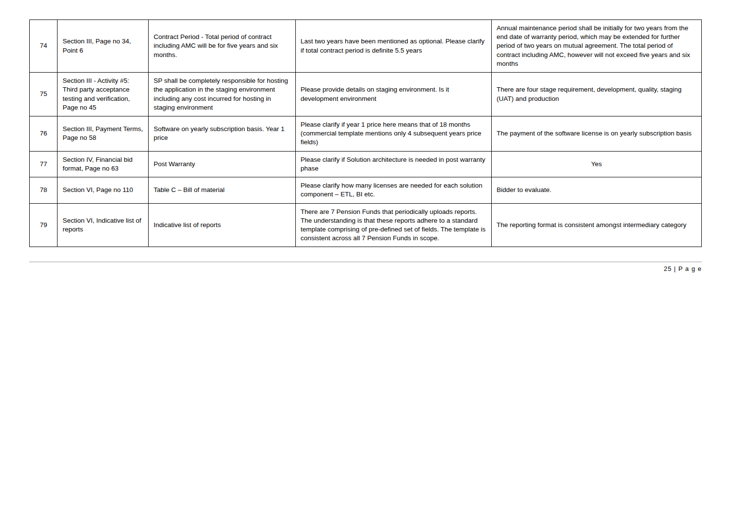| 74 | Section III, Page no 34, Point 6 | Contract Period - Total period of contract including AMC will be for five years and six months. | Last two years have been mentioned as optional. Please clarify if total contract period is definite 5.5 years | Annual maintenance period shall be initially for two years from the end date of warranty period, which may be extended for further period of two years on mutual agreement. The total period of contract including AMC, however will not exceed five years and six months |
| 75 | Section III - Activity #5: Third party acceptance testing and verification, Page no 45 | SP shall be completely responsible for hosting the application in the staging environment including any cost incurred for hosting in staging environment | Please provide details on staging environment. Is it development environment | There are four stage requirement, development, quality, staging (UAT) and production |
| 76 | Section III, Payment Terms, Page no 58 | Software on yearly subscription basis. Year 1 price | Please clarify if year 1 price here means that of 18 months (commercial template mentions only 4 subsequent years price fields) | The payment of the software license is on yearly subscription basis |
| 77 | Section IV, Financial bid format, Page no 63 | Post Warranty | Please clarify if Solution architecture is needed in post warranty phase | Yes |
| 78 | Section VI, Page no 110 | Table C – Bill of material | Please clarify how many licenses are needed for each solution component – ETL, BI etc. | Bidder to evaluate. |
| 79 | Section VI, Indicative list of reports | Indicative list of reports | There are 7 Pension Funds that periodically uploads reports. The understanding is that these reports adhere to a standard template comprising of pre-defined set of fields. The template is consistent across all 7 Pension Funds in scope. | The reporting format is consistent amongst intermediary category |
25 | P a g e